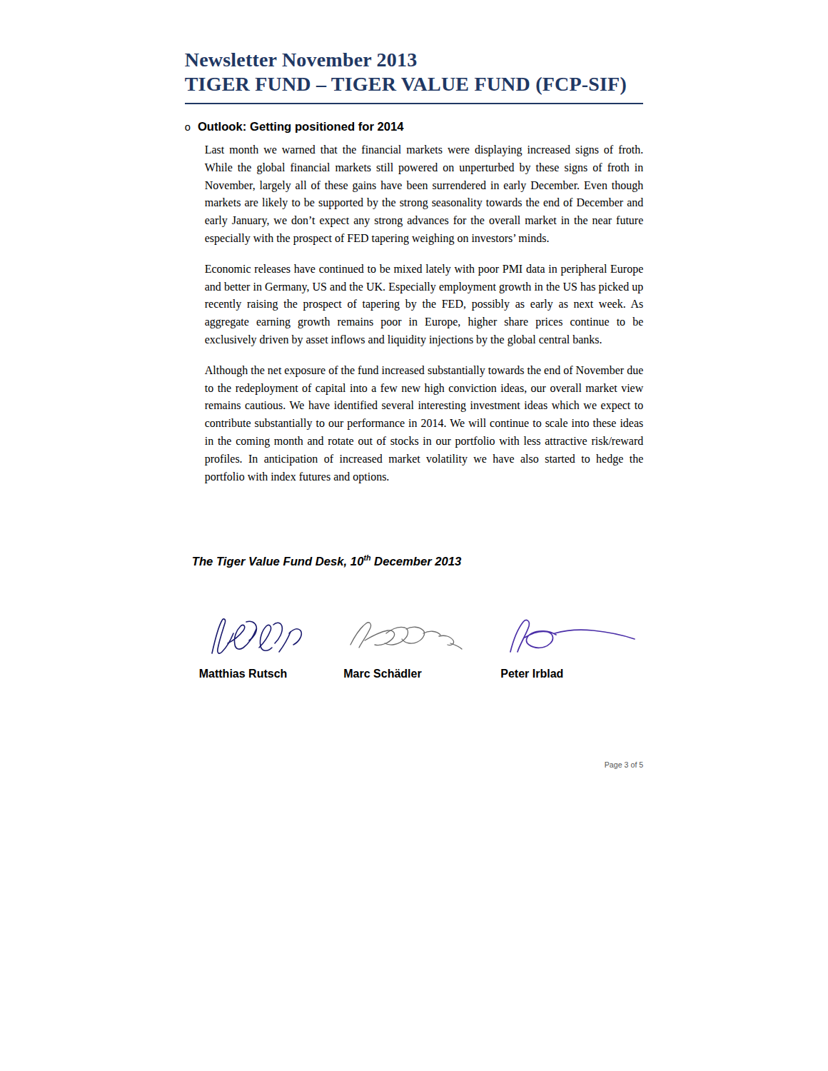Newsletter November 2013
TIGER FUND – TIGER VALUE FUND (FCP-SIF)
oOutlook: Getting positioned for 2014
Last month we warned that the financial markets were displaying increased signs of froth. While the global financial markets still powered on unperturbed by these signs of froth in November, largely all of these gains have been surrendered in early December. Even though markets are likely to be supported by the strong seasonality towards the end of December and early January, we don’t expect any strong advances for the overall market in the near future especially with the prospect of FED tapering weighing on investors’ minds.
Economic releases have continued to be mixed lately with poor PMI data in peripheral Europe and better in Germany, US and the UK. Especially employment growth in the US has picked up recently raising the prospect of tapering by the FED, possibly as early as next week. As aggregate earning growth remains poor in Europe, higher share prices continue to be exclusively driven by asset inflows and liquidity injections by the global central banks.
Although the net exposure of the fund increased substantially towards the end of November due to the redeployment of capital into a few new high conviction ideas, our overall market view remains cautious. We have identified several interesting investment ideas which we expect to contribute substantially to our performance in 2014. We will continue to scale into these ideas in the coming month and rotate out of stocks in our portfolio with less attractive risk/reward profiles. In anticipation of increased market volatility we have also started to hedge the portfolio with index futures and options.
The Tiger Value Fund Desk, 10th December 2013
Matthias Rutsch
Marc Schädler
Peter Irblad
Page 3 of 5